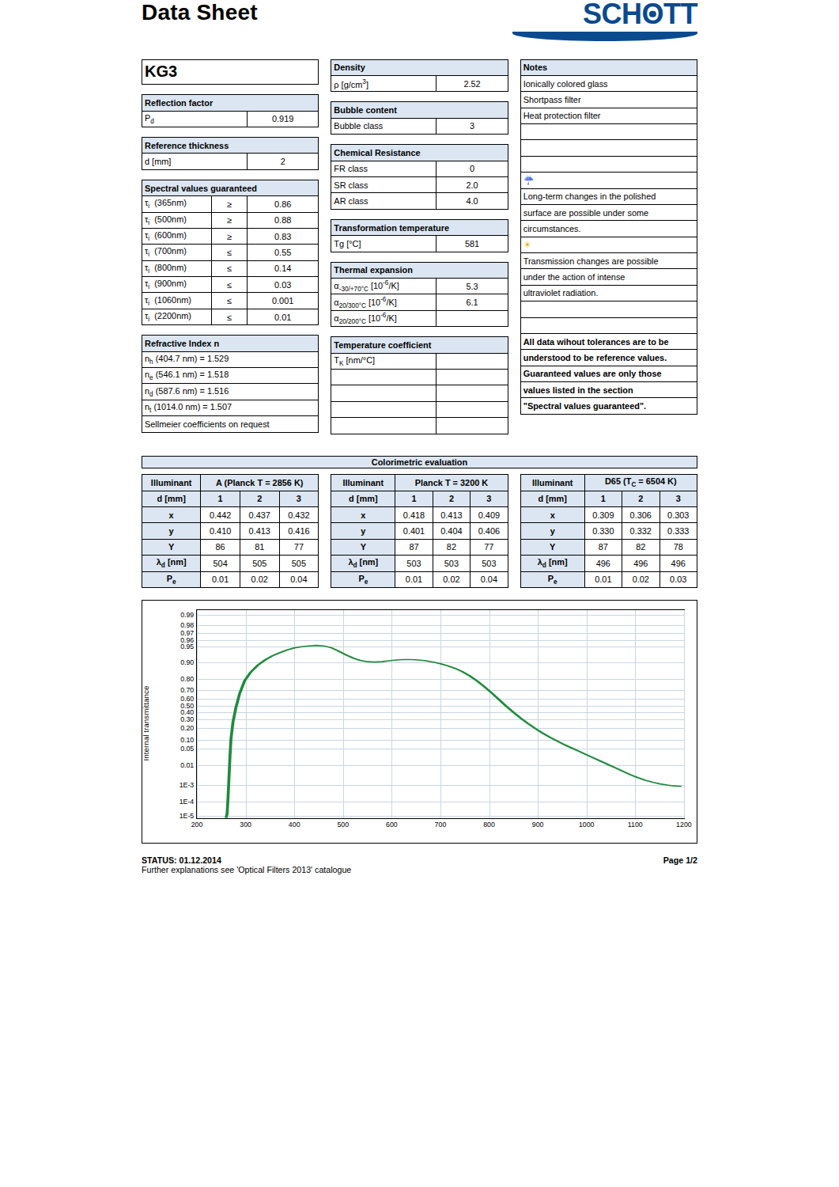Data Sheet
SCHOTT
| KG3 |
| Reflection factor |
| P d | 0.919 |
| Reference thickness |
| d [mm] | 2 |
| Spectral values guaranteed |
| τ i (365nm) | ≥ | 0.86 |
| τ i (500nm) | ≥ | 0.88 |
| τ i (600nm) | ≥ | 0.83 |
| τ i (700nm) | ≤ | 0.55 |
| τ i (800nm) | ≤ | 0.14 |
| τ i (900nm) | ≤ | 0.03 |
| τ i (1060nm) | ≤ | 0.001 |
| τ i (2200nm) | ≤ | 0.01 |
| Refractive Index n |
| n h (404.7 nm) = 1.529 |
| n e (546.1 nm) = 1.518 |
| n d (587.6 nm) = 1.516 |
| n t (1014.0 nm) = 1.507 |
| Sellmeier coefficients on request |
| Density |
| ρ [g/cm 3 ] | 2.52 |
| Bubble content |
| Bubble class | 3 |
| Chemical Resistance |
| FR class | 0 |
| SR class | 2.0 |
| AR class | 4.0 |
| Transformation temperature |
| Tg [°C] | 581 |
| Thermal expansion |
| α -30/+70°C [10 -6 /K] | 5.3 |
| α 20/300°C [10 -6 /K] | 6.1 |
| α 20/200°C [10 -6 /K] | |
| Temperature coefficient |
| T K [nm/°C] | |
| Notes |
| Ionically colored glass |
| Shortpass filter |
| Heat protection filter |
| ☔ |
| Long-term changes in the polished |
| surface are possible under some |
| circumstances. |
| ☀ |
| Transmission changes are possible |
| under the action of intense |
| ultraviolet radiation. |
| All data wihout tolerances are to be |
| understood to be reference values. |
| Guaranteed values are only those |
| values listed in the section |
| "Spectral values guaranteed". |
Colorimetric evaluation
| Illuminant | A (Planck T = 2856 K) |
| --- | --- |
| d [mm] | 1 | 2 | 3 |
| x | 0.442 | 0.437 | 0.432 |
| y | 0.410 | 0.413 | 0.416 |
| Y | 86 | 81 | 77 |
| λ d [nm] | 504 | 505 | 505 |
| P e | 0.01 | 0.02 | 0.04 |
| Illuminant | Planck T = 3200 K |
| --- | --- |
| d [mm] | 1 | 2 | 3 |
| x | 0.418 | 0.413 | 0.409 |
| y | 0.401 | 0.404 | 0.406 |
| Y | 87 | 82 | 77 |
| λ d [nm] | 503 | 503 | 503 |
| P e | 0.01 | 0.02 | 0.04 |
| Illuminant | D65 (T C = 6504 K) |
| --- | --- |
| d [mm] | 1 | 2 | 3 |
| x | 0.309 | 0.306 | 0.303 |
| y | 0.330 | 0.332 | 0.333 |
| Y | 87 | 82 | 78 |
| λ d [nm] | 496 | 496 | 496 |
| P e | 0.01 | 0.02 | 0.03 |
Internal transmittance
0.99
0.98
0.97
0.96
0.95
0.90
0.80
0.70
0.60
0.50
0.40
0.30
0.20
0.10
0.05
0.01
1E-3
1E-4
1E-5
200
300
400
500
600
700
800
900
1000
1100
1200
STATUS: 01.12.2014
Further explanations see 'Optical Filters 2013' catalogue
Page 1/2